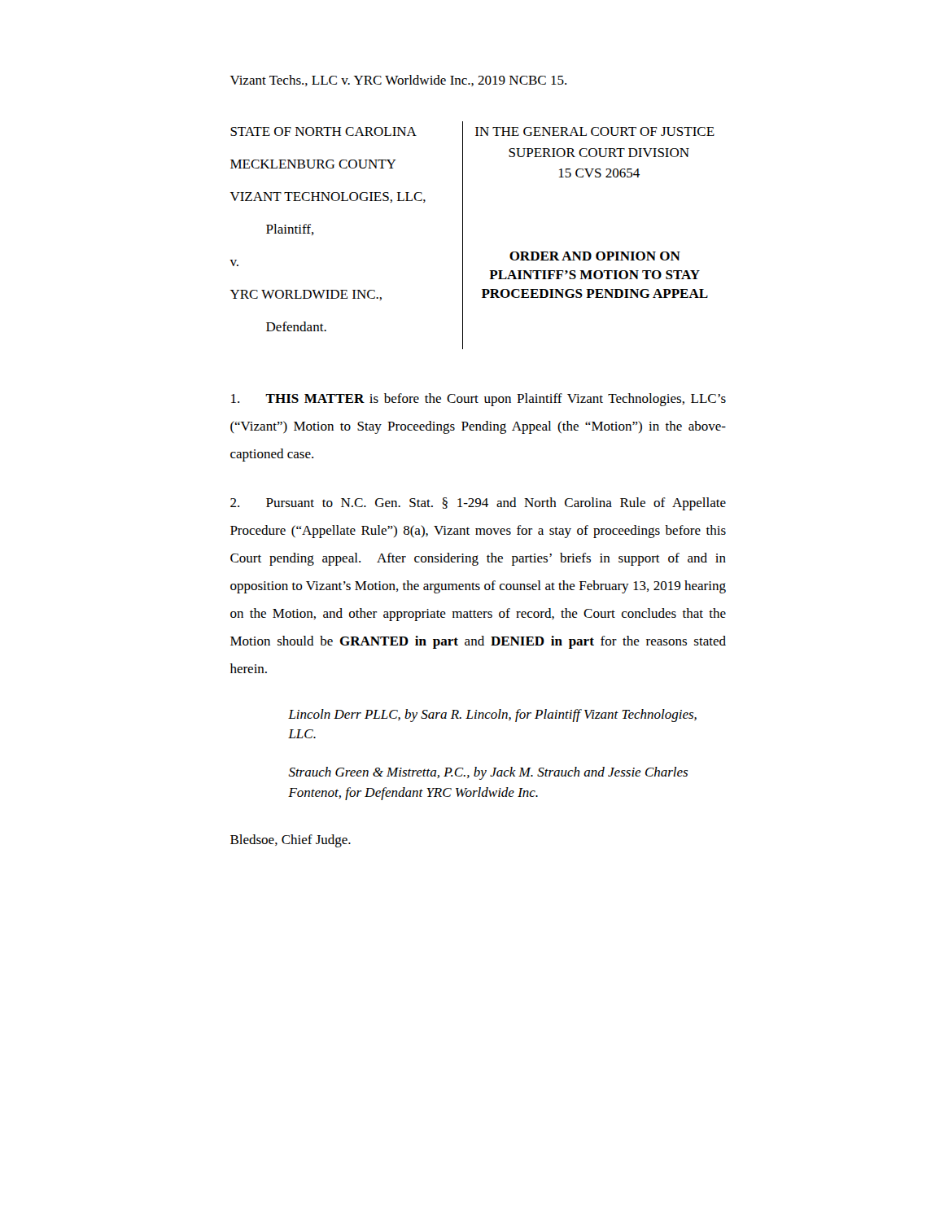Vizant Techs., LLC v. YRC Worldwide Inc., 2019 NCBC 15.
| STATE OF NORTH CAROLINA MECKLENBURG COUNTY VIZANT TECHNOLOGIES, LLC, Plaintiff, v. YRC WORLDWIDE INC., Defendant. | IN THE GENERAL COURT OF JUSTICE SUPERIOR COURT DIVISION 15 CVS 20654 ORDER AND OPINION ON PLAINTIFF’S MOTION TO STAY PROCEEDINGS PENDING APPEAL |
1. THIS MATTER is before the Court upon Plaintiff Vizant Technologies, LLC’s (“Vizant”) Motion to Stay Proceedings Pending Appeal (the “Motion”) in the above-captioned case.
2. Pursuant to N.C. Gen. Stat. § 1-294 and North Carolina Rule of Appellate Procedure (“Appellate Rule”) 8(a), Vizant moves for a stay of proceedings before this Court pending appeal. After considering the parties’ briefs in support of and in opposition to Vizant’s Motion, the arguments of counsel at the February 13, 2019 hearing on the Motion, and other appropriate matters of record, the Court concludes that the Motion should be GRANTED in part and DENIED in part for the reasons stated herein.
Lincoln Derr PLLC, by Sara R. Lincoln, for Plaintiff Vizant Technologies, LLC.
Strauch Green & Mistretta, P.C., by Jack M. Strauch and Jessie Charles Fontenot, for Defendant YRC Worldwide Inc.
Bledsoe, Chief Judge.